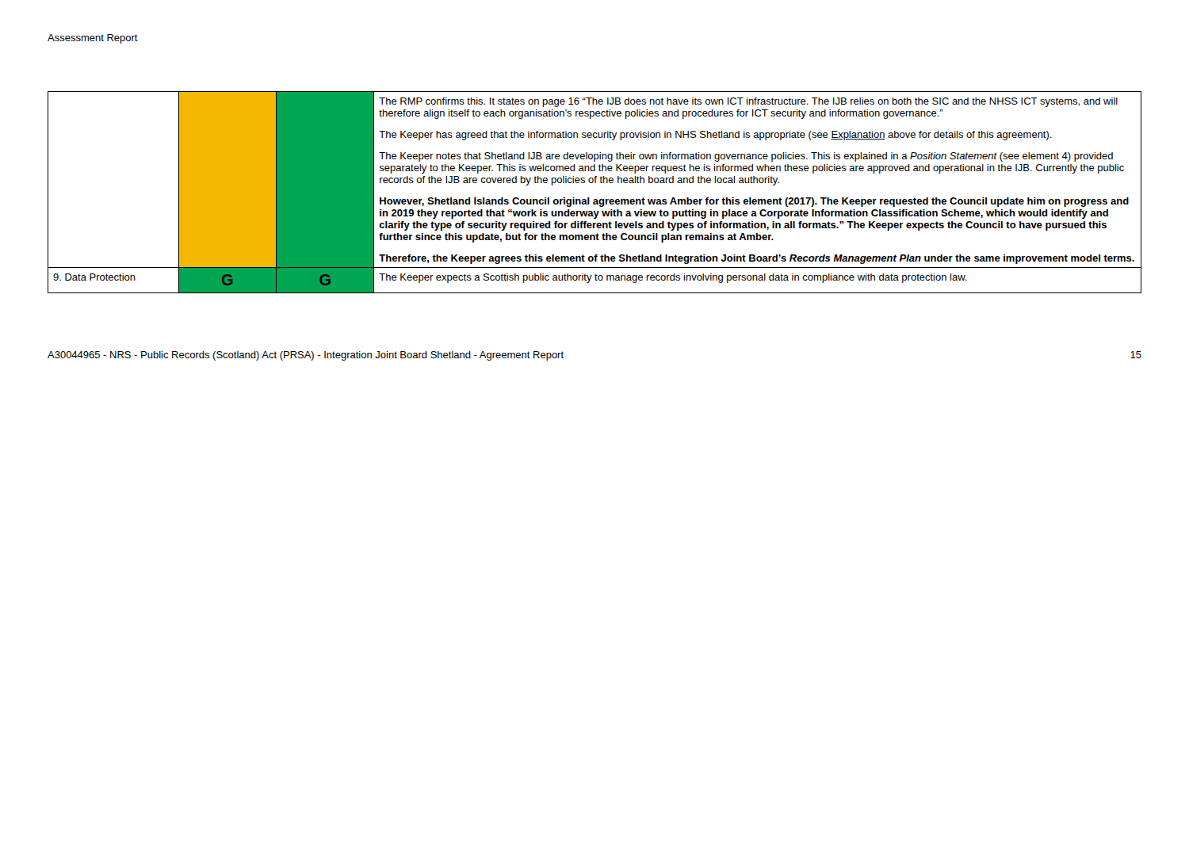Assessment Report
| | | | The RMP confirms this. It states on page 16 “The IJB does not have its own ICT infrastructure. The IJB relies on both the SIC and the NHSS ICT systems, and will therefore align itself to each organisation’s respective policies and procedures for ICT security and information governance.” The Keeper has agreed that the information security provision in NHS Shetland is appropriate (see Explanation above for details of this agreement). The Keeper notes that Shetland IJB are developing their own information governance policies. This is explained in a Position Statement (see element 4) provided separately to the Keeper. This is welcomed and the Keeper request he is informed when these policies are approved and operational in the IJB. Currently the public records of the IJB are covered by the policies of the health board and the local authority. However, Shetland Islands Council original agreement was Amber for this element (2017). The Keeper requested the Council update him on progress and in 2019 they reported that “work is underway with a view to putting in place a Corporate Information Classification Scheme, which would identify and clarify the type of security required for different levels and types of information, in all formats.” The Keeper expects the Council to have pursued this further since this update, but for the moment the Council plan remains at Amber. Therefore, the Keeper agrees this element of the Shetland Integration Joint Board’s Records Management Plan under the same improvement model terms. |
| 9. Data Protection | G | G | The Keeper expects a Scottish public authority to manage records involving personal data in compliance with data protection law. |
A30044965 - NRS - Public Records (Scotland) Act (PRSA) - Integration Joint Board Shetland - Agreement Report 15